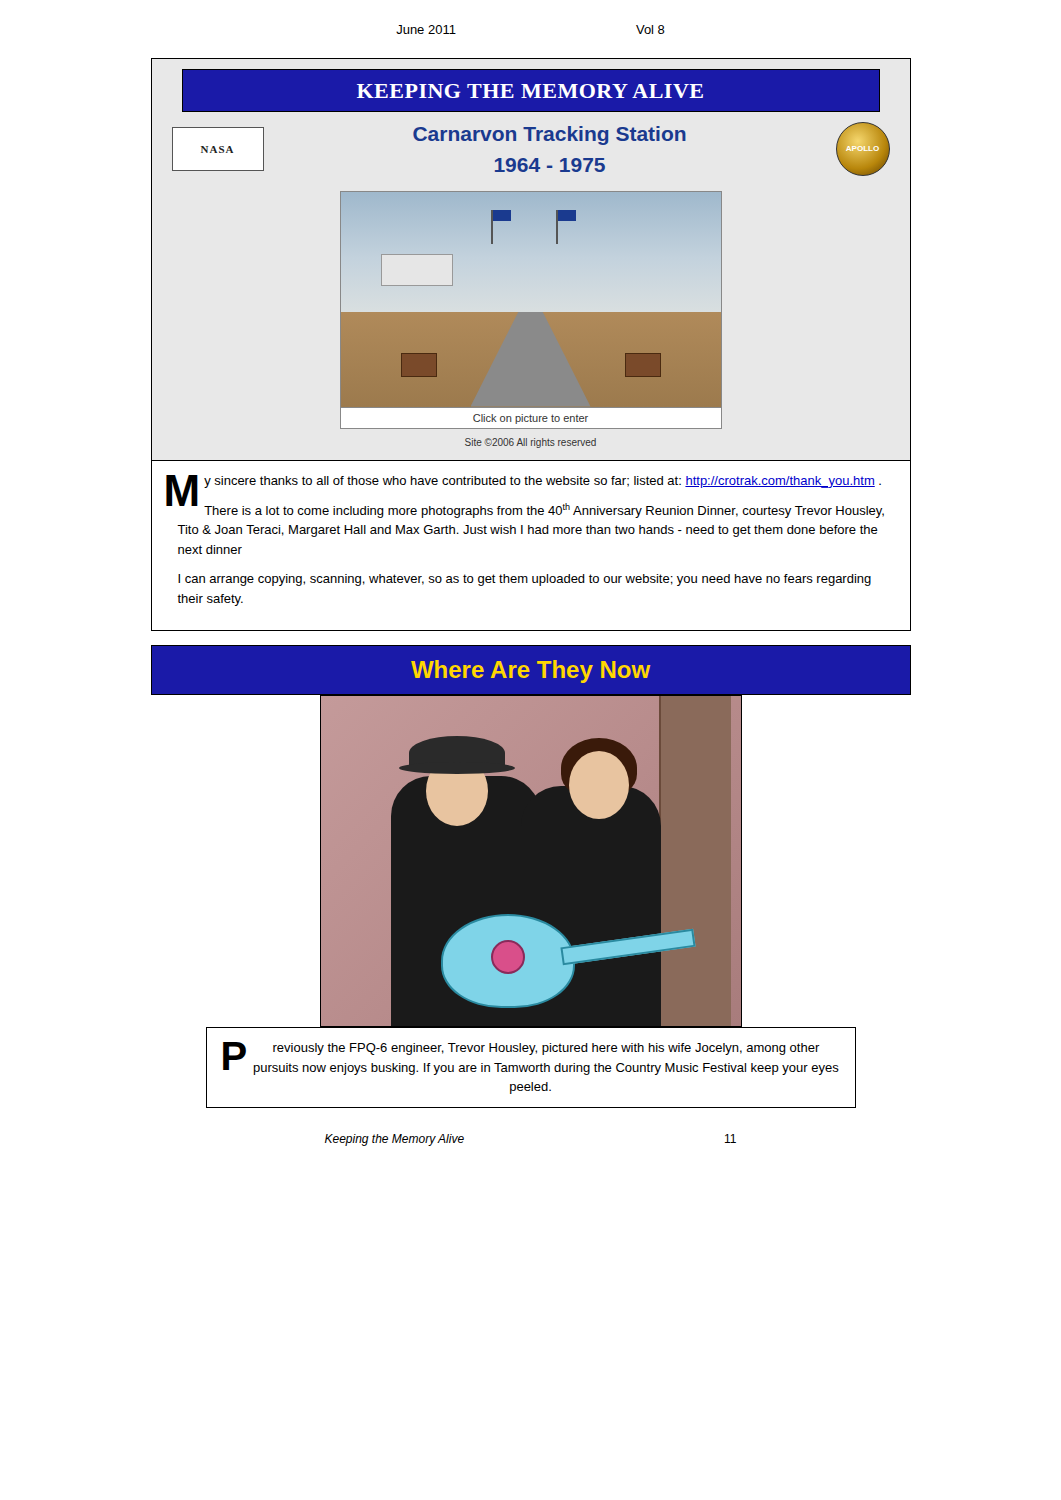June 2011 Vol 8
KEEPING THE MEMORY ALIVE
NASA
Carnarvon Tracking Station
1964 - 1975
APOLLO
Click on picture to enter
Site ©2006 All rights reserved
My sincere thanks to all of those who have contributed to the website so far; listed at: http://crotrak.com/thank_you.htm .
There is a lot to come including more photographs from the 40th Anniversary Reunion Dinner, courtesy Trevor Housley, Tito & Joan Teraci, Margaret Hall and Max Garth. Just wish I had more than two hands - need to get them done before the next dinner
I can arrange copying, scanning, whatever, so as to get them uploaded to our website; you need have no fears regarding their safety.
Where Are They Now
Previously the FPQ-6 engineer, Trevor Housley, pictured here with his wife Jocelyn, among other pursuits now enjoys busking. If you are in Tamworth during the Country Music Festival keep your eyes peeled.
Keeping the Memory Alive 11